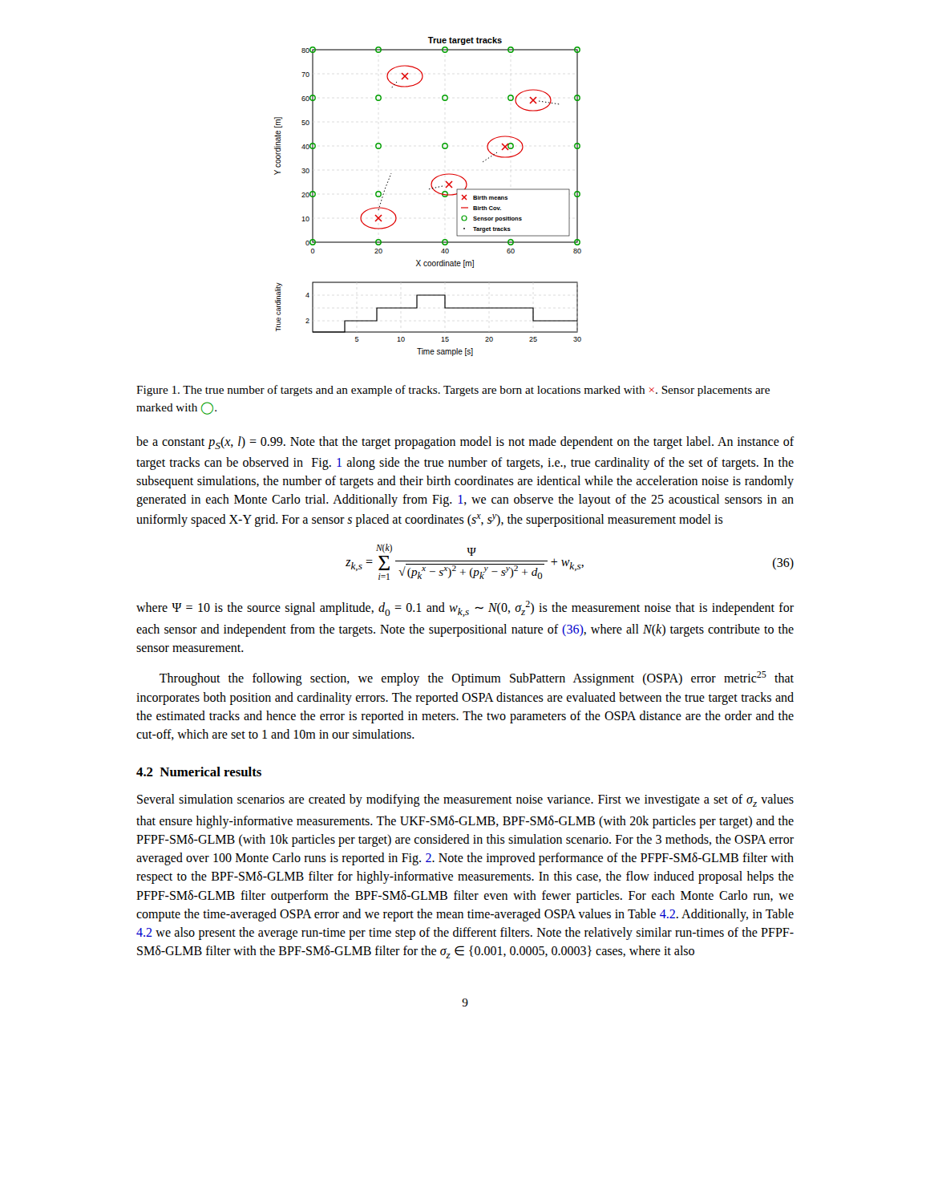True target tracks 80 70 60 50 40 30 20 10 0 0 20 40 60 80 X coordinate [m] Y coordinate [m] Birth means Birth Cov. Sensor positions Target tracks 4 2 5 10 15 20 25 30 Time sample [s] True cardinality
Figure 1. The true number of targets and an example of tracks. Targets are born at locations marked with ×. Sensor placements are marked with ◯.
be a constant pS(x, l) = 0.99. Note that the target propagation model is not made dependent on the target label. An instance of target tracks can be observed in Fig. 1 along side the true number of targets, i.e., true cardinality of the set of targets. In the subsequent simulations, the number of targets and their birth coordinates are identical while the acceleration noise is randomly generated in each Monte Carlo trial. Additionally from Fig. 1, we can observe the layout of the 25 acoustical sensors in an uniformly spaced X-Y grid. For a sensor s placed at coordinates (sx, sy), the superpositional measurement model is
zk,s = N(k) Σi=1 Ψ √(pkx − sx)2 + (pky − sy)2 + d0 + wk,s, (36)
where Ψ = 10 is the source signal amplitude, d0 = 0.1 and wk,s ∼ N(0, σz2) is the measurement noise that is independent for each sensor and independent from the targets. Note the superpositional nature of (36), where all N(k) targets contribute to the sensor measurement.
Throughout the following section, we employ the Optimum SubPattern Assignment (OSPA) error metric25 that incorporates both position and cardinality errors. The reported OSPA distances are evaluated between the true target tracks and the estimated tracks and hence the error is reported in meters. The two parameters of the OSPA distance are the order and the cut-off, which are set to 1 and 10m in our simulations.
4.2 Numerical results
Several simulation scenarios are created by modifying the measurement noise variance. First we investigate a set of σz values that ensure highly-informative measurements. The UKF-SMδ-GLMB, BPF-SMδ-GLMB (with 20k particles per target) and the PFPF-SMδ-GLMB (with 10k particles per target) are considered in this simulation scenario. For the 3 methods, the OSPA error averaged over 100 Monte Carlo runs is reported in Fig. 2. Note the improved performance of the PFPF-SMδ-GLMB filter with respect to the BPF-SMδ-GLMB filter for highly-informative measurements. In this case, the flow induced proposal helps the PFPF-SMδ-GLMB filter outperform the BPF-SMδ-GLMB filter even with fewer particles. For each Monte Carlo run, we compute the time-averaged OSPA error and we report the mean time-averaged OSPA values in Table 4.2. Additionally, in Table 4.2 we also present the average run-time per time step of the different filters. Note the relatively similar run-times of the PFPF-SMδ-GLMB filter with the BPF-SMδ-GLMB filter for the σz ∈ {0.001, 0.0005, 0.0003} cases, where it also
9